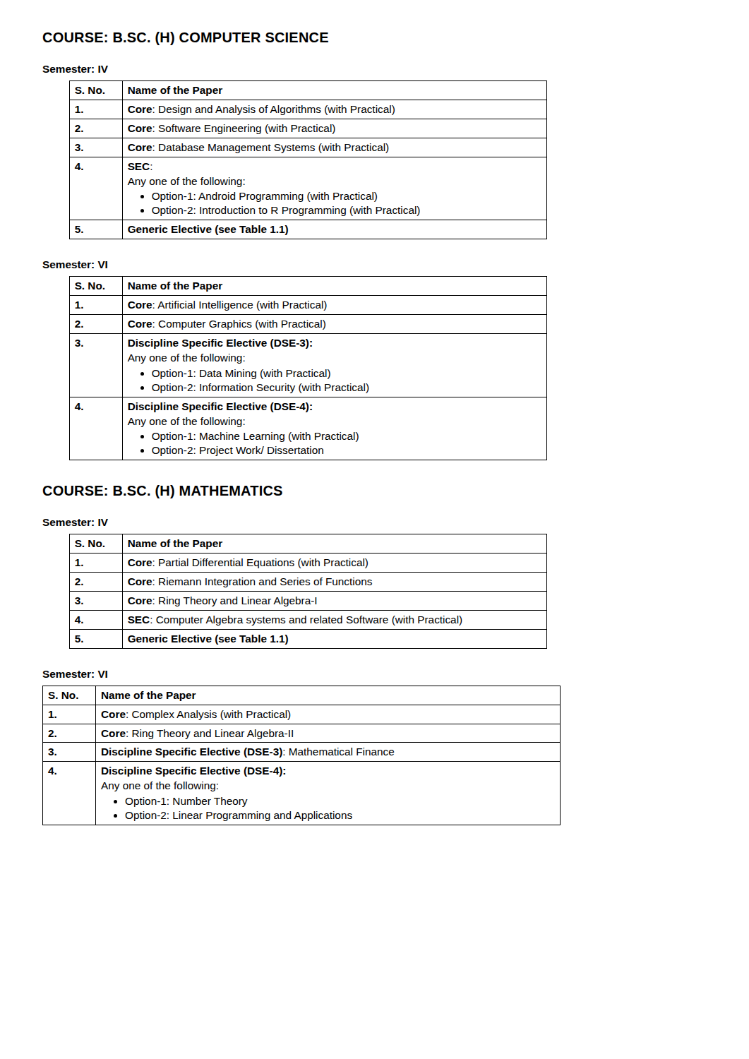COURSE: B.SC. (H) COMPUTER SCIENCE
Semester: IV
| S. No. | Name of the Paper |
| --- | --- |
| 1. | Core : Design and Analysis of Algorithms (with Practical) |
| 2. | Core : Software Engineering (with Practical) |
| 3. | Core : Database Management Systems (with Practical) |
| 4. | SEC : Any one of the following: Option-1: Android Programming (with Practical) Option-2: Introduction to R Programming (with Practical) |
| 5. | Generic Elective (see Table 1.1) |
Semester: VI
| S. No. | Name of the Paper |
| --- | --- |
| 1. | Core : Artificial Intelligence (with Practical) |
| 2. | Core : Computer Graphics (with Practical) |
| 3. | Discipline Specific Elective (DSE-3): Any one of the following: Option-1: Data Mining (with Practical) Option-2: Information Security (with Practical) |
| 4. | Discipline Specific Elective (DSE-4): Any one of the following: Option-1: Machine Learning (with Practical) Option-2: Project Work/ Dissertation |
COURSE: B.SC. (H) MATHEMATICS
Semester: IV
| S. No. | Name of the Paper |
| --- | --- |
| 1. | Core : Partial Differential Equations (with Practical) |
| 2. | Core : Riemann Integration and Series of Functions |
| 3. | Core : Ring Theory and Linear Algebra-I |
| 4. | SEC : Computer Algebra systems and related Software (with Practical) |
| 5. | Generic Elective (see Table 1.1) |
Semester: VI
| S. No. | Name of the Paper |
| --- | --- |
| 1. | Core : Complex Analysis (with Practical) |
| 2. | Core : Ring Theory and Linear Algebra-II |
| 3. | Discipline Specific Elective (DSE-3) : Mathematical Finance |
| 4. | Discipline Specific Elective (DSE-4): Any one of the following: Option-1: Number Theory Option-2: Linear Programming and Applications |